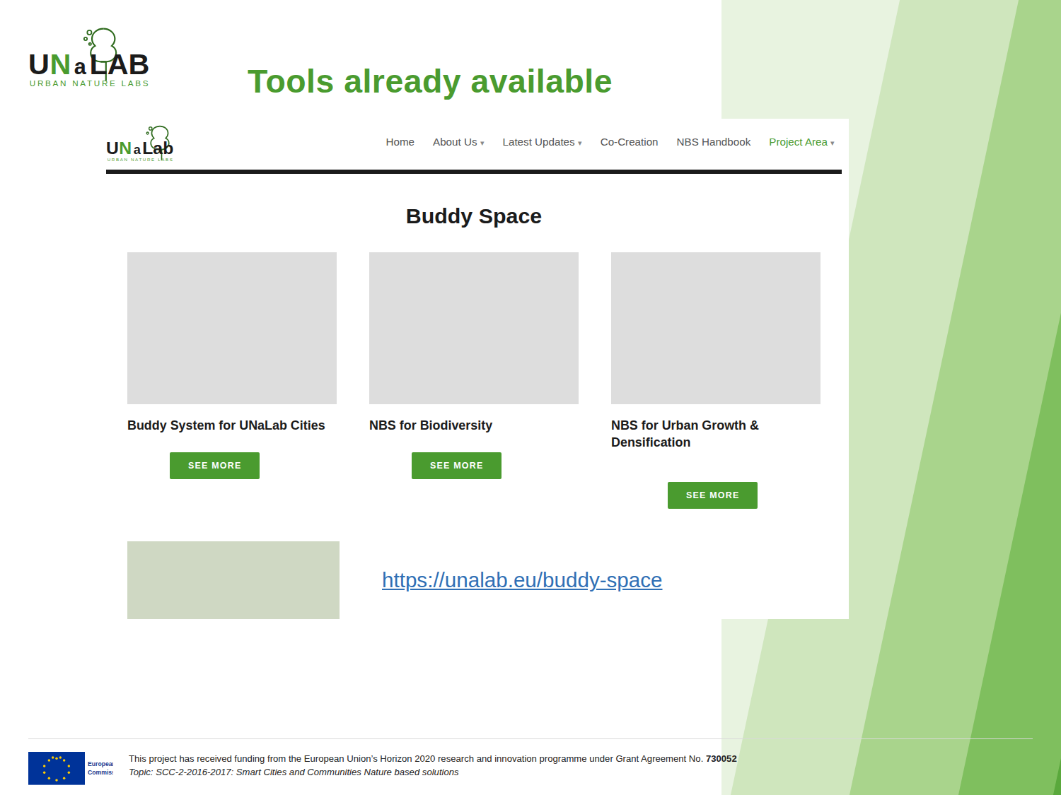U N a LAB URBAN NATURE LABS
Tools already available
U N a Lab URBAN NATURE LABS
Home About Us Latest Updates Co-Creation NBS Handbook Project Area
Buddy Space
Buddy System for UNaLab Cities
SEE MORE
NBS for Biodiversity
SEE MORE
NBS for Urban Growth & Densification
SEE MORE
https://unalab.eu/buddy-space
European Commission
This project has received funding from the European Union’s Horizon 2020 research and innovation programme under Grant Agreement No. 730052
Topic: SCC-2-2016-2017: Smart Cities and Communities Nature based solutions